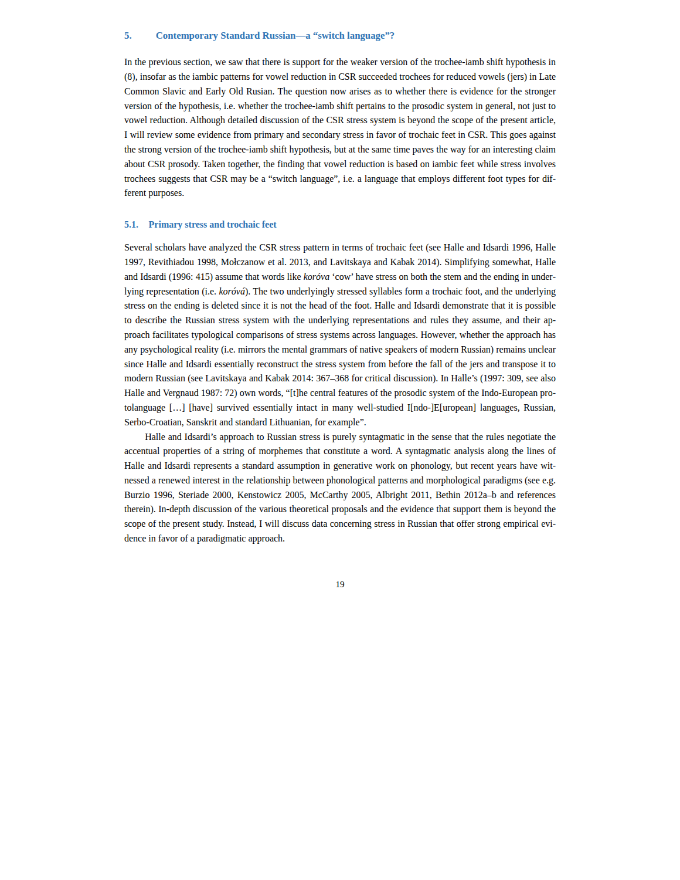5. Contemporary Standard Russian—a “switch language”?
In the previous section, we saw that there is support for the weaker version of the trochee-iamb shift hypothesis in (8), insofar as the iambic patterns for vowel reduction in CSR succeeded trochees for reduced vowels (jers) in Late Common Slavic and Early Old Rusian. The question now arises as to whether there is evidence for the stronger version of the hypothesis, i.e. whether the trochee-iamb shift pertains to the prosodic system in general, not just to vowel reduction. Although detailed discussion of the CSR stress system is beyond the scope of the present article, I will review some evidence from primary and secondary stress in favor of trochaic feet in CSR. This goes against the strong version of the trochee-iamb shift hypothesis, but at the same time paves the way for an interesting claim about CSR prosody. Taken together, the finding that vowel reduction is based on iambic feet while stress involves trochees suggests that CSR may be a “switch language”, i.e. a language that employs different foot types for different purposes.
5.1. Primary stress and trochaic feet
Several scholars have analyzed the CSR stress pattern in terms of trochaic feet (see Halle and Idsardi 1996, Halle 1997, Revithiadou 1998, Mołczanow et al. 2013, and Lavitskaya and Kabak 2014). Simplifying somewhat, Halle and Idsardi (1996: 415) assume that words like koróva ‘cow’ have stress on both the stem and the ending in underlying representation (i.e. koróvá). The two underlyingly stressed syllables form a trochaic foot, and the underlying stress on the ending is deleted since it is not the head of the foot. Halle and Idsardi demonstrate that it is possible to describe the Russian stress system with the underlying representations and rules they assume, and their approach facilitates typological comparisons of stress systems across languages. However, whether the approach has any psychological reality (i.e. mirrors the mental grammars of native speakers of modern Russian) remains unclear since Halle and Idsardi essentially reconstruct the stress system from before the fall of the jers and transpose it to modern Russian (see Lavitskaya and Kabak 2014: 367–368 for critical discussion). In Halle’s (1997: 309, see also Halle and Vergnaud 1987: 72) own words, “[t]he central features of the prosodic system of the Indo-European protolanguage […] [have] survived essentially intact in many well-studied I[ndo-]E[uropean] languages, Russian, Serbo-Croatian, Sanskrit and standard Lithuanian, for example”.
Halle and Idsardi’s approach to Russian stress is purely syntagmatic in the sense that the rules negotiate the accentual properties of a string of morphemes that constitute a word. A syntagmatic analysis along the lines of Halle and Idsardi represents a standard assumption in generative work on phonology, but recent years have witnessed a renewed interest in the relationship between phonological patterns and morphological paradigms (see e.g. Burzio 1996, Steriade 2000, Kenstowicz 2005, McCarthy 2005, Albright 2011, Bethin 2012a–b and references therein). In-depth discussion of the various theoretical proposals and the evidence that support them is beyond the scope of the present study. Instead, I will discuss data concerning stress in Russian that offer strong empirical evidence in favor of a paradigmatic approach.
19